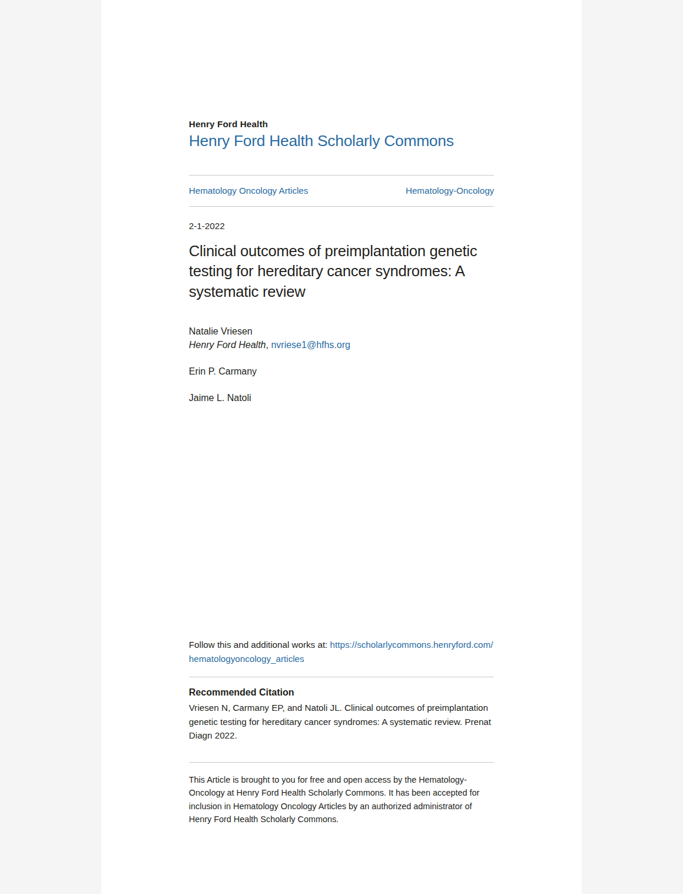Henry Ford Health
Henry Ford Health Scholarly Commons
Hematology Oncology Articles Hematology-Oncology
2-1-2022
Clinical outcomes of preimplantation genetic testing for hereditary cancer syndromes: A systematic review
Natalie Vriesen
Henry Ford Health, nvriese1@hfhs.org
Erin P. Carmany
Jaime L. Natoli
Follow this and additional works at: https://scholarlycommons.henryford.com/hematologyoncology_articles
Recommended Citation
Vriesen N, Carmany EP, and Natoli JL. Clinical outcomes of preimplantation genetic testing for hereditary cancer syndromes: A systematic review. Prenat Diagn 2022.
This Article is brought to you for free and open access by the Hematology-Oncology at Henry Ford Health Scholarly Commons. It has been accepted for inclusion in Hematology Oncology Articles by an authorized administrator of Henry Ford Health Scholarly Commons.